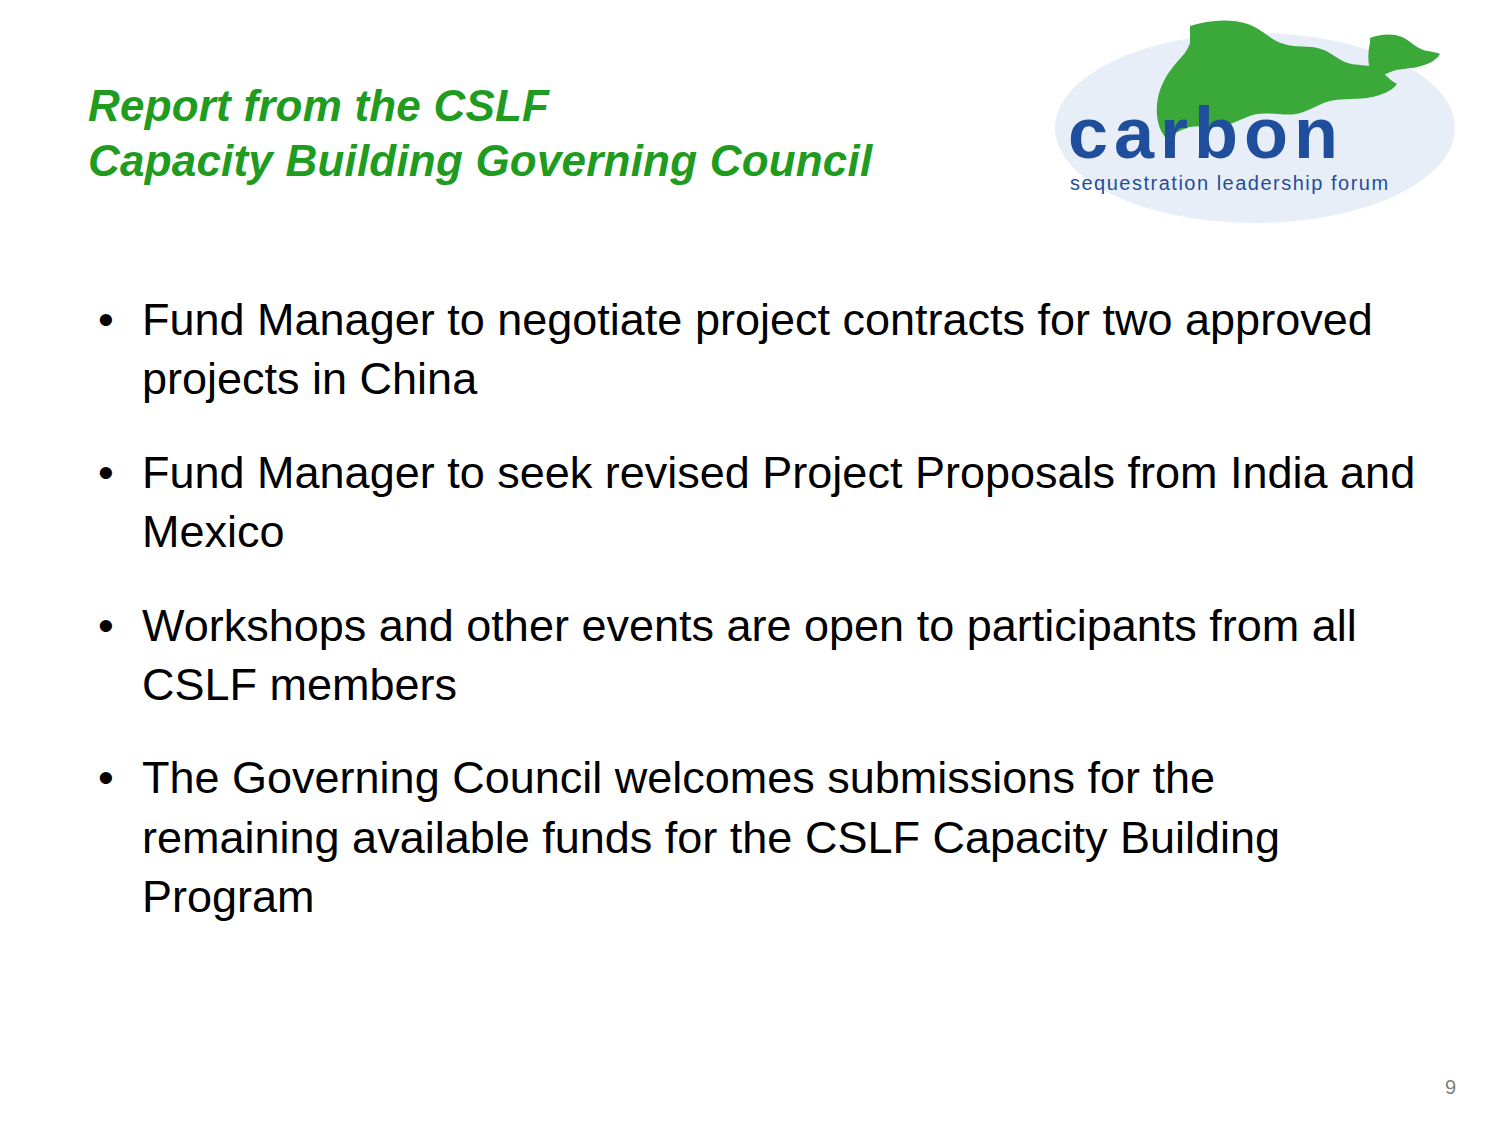carbon sequestration leadership forum
Report from the CSLF
Capacity Building Governing Council
Fund Manager to negotiate project contracts for two approved projects in China
Fund Manager to seek revised Project Proposals from India and Mexico
Workshops and other events are open to participants from all CSLF members
The Governing Council welcomes submissions for the remaining available funds for the CSLF Capacity Building Program
9